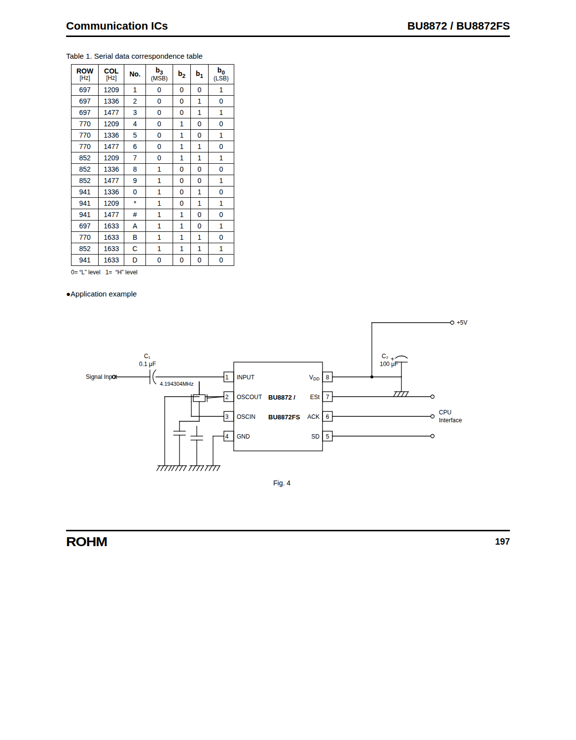Communication ICs
BU8872 / BU8872FS
Table 1. Serial data correspondence table
| ROW [Hz] | COL [Hz] | No. | b 3 (MSB) | b 2 | b 1 | b 0 (LSB) |
| --- | --- | --- | --- | --- | --- | --- |
| 697 | 1209 | 1 | 0 | 0 | 0 | 1 |
| 697 | 1336 | 2 | 0 | 0 | 1 | 0 |
| 697 | 1477 | 3 | 0 | 0 | 1 | 1 |
| 770 | 1209 | 4 | 0 | 1 | 0 | 0 |
| 770 | 1336 | 5 | 0 | 1 | 0 | 1 |
| 770 | 1477 | 6 | 0 | 1 | 1 | 0 |
| 852 | 1209 | 7 | 0 | 1 | 1 | 1 |
| 852 | 1336 | 8 | 1 | 0 | 0 | 0 |
| 852 | 1477 | 9 | 1 | 0 | 0 | 1 |
| 941 | 1336 | 0 | 1 | 0 | 1 | 0 |
| 941 | 1209 | * | 1 | 0 | 1 | 1 |
| 941 | 1477 | # | 1 | 1 | 0 | 0 |
| 697 | 1633 | A | 1 | 1 | 0 | 1 |
| 770 | 1633 | B | 1 | 1 | 1 | 0 |
| 852 | 1633 | C | 1 | 1 | 1 | 1 |
| 941 | 1633 | D | 0 | 0 | 0 | 0 |
0= “L” level 1= “H” level
●Application example
Signal Input C₁ 0.1 μF 4.194304MHz INPUT OSCOUT OSCIN GND 1 2 3 4 8 7 6 5 VDD ESt ACK SD BU8872 / BU8872FS C₂ 100 μF + +5V CPU Interface Fig. 4
ROHM
197